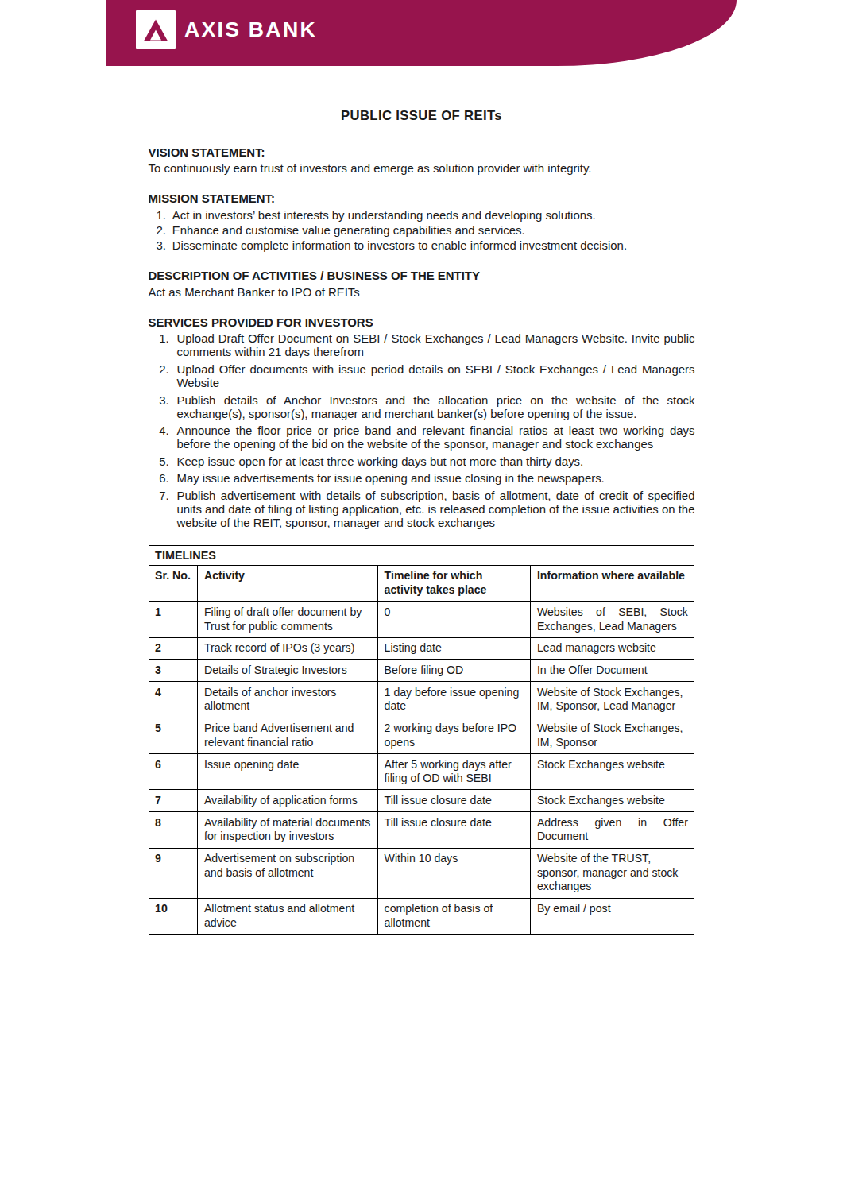AXIS BANK
PUBLIC ISSUE OF REITs
VISION STATEMENT:
To continuously earn trust of investors and emerge as solution provider with integrity.
MISSION STATEMENT:
Act in investors’ best interests by understanding needs and developing solutions.
Enhance and customise value generating capabilities and services.
Disseminate complete information to investors to enable informed investment decision.
DESCRIPTION OF ACTIVITIES / BUSINESS OF THE ENTITY
Act as Merchant Banker to IPO of REITs
SERVICES PROVIDED FOR INVESTORS
Upload Draft Offer Document on SEBI / Stock Exchanges / Lead Managers Website. Invite public comments within 21 days therefrom
Upload Offer documents with issue period details on SEBI / Stock Exchanges / Lead Managers Website
Publish details of Anchor Investors and the allocation price on the website of the stock exchange(s), sponsor(s), manager and merchant banker(s) before opening of the issue.
Announce the floor price or price band and relevant financial ratios at least two working days before the opening of the bid on the website of the sponsor, manager and stock exchanges
Keep issue open for at least three working days but not more than thirty days.
May issue advertisements for issue opening and issue closing in the newspapers.
Publish advertisement with details of subscription, basis of allotment, date of credit of specified units and date of filing of listing application, etc. is released completion of the issue activities on the website of the REIT, sponsor, manager and stock exchanges
TIMELINES
| Sr. No. | Activity | Timeline for which activity takes place | Information where available |
| --- | --- | --- | --- |
| 1 | Filing of draft offer document by Trust for public comments | 0 | Websites of SEBI, Stock Exchanges, Lead Managers |
| 2 | Track record of IPOs (3 years) | Listing date | Lead managers website |
| 3 | Details of Strategic Investors | Before filing OD | In the Offer Document |
| 4 | Details of anchor investors allotment | 1 day before issue opening date | Website of Stock Exchanges, IM, Sponsor, Lead Manager |
| 5 | Price band Advertisement and relevant financial ratio | 2 working days before IPO opens | Website of Stock Exchanges, IM, Sponsor |
| 6 | Issue opening date | After 5 working days after filing of OD with SEBI | Stock Exchanges website |
| 7 | Availability of application forms | Till issue closure date | Stock Exchanges website |
| 8 | Availability of material documents for inspection by investors | Till issue closure date | Address given in Offer Document |
| 9 | Advertisement on subscription and basis of allotment | Within 10 days | Website of the TRUST, sponsor, manager and stock exchanges |
| 10 | Allotment status and allotment advice | completion of basis of allotment | By email / post |